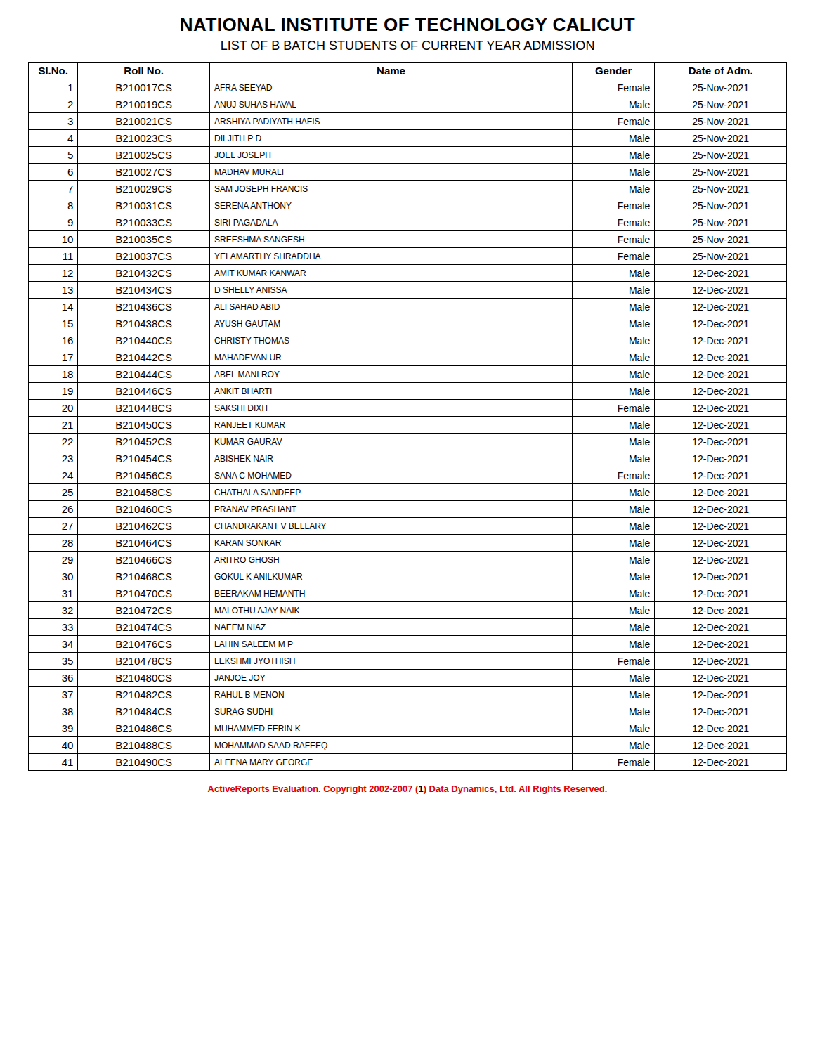NATIONAL INSTITUTE OF TECHNOLOGY CALICUT
LIST OF B BATCH STUDENTS OF CURRENT YEAR ADMISSION
| Sl.No. | Roll No. | Name | Gender | Date of Adm. |
| --- | --- | --- | --- | --- |
| 1 | B210017CS | AFRA SEEYAD | Female | 25-Nov-2021 |
| 2 | B210019CS | ANUJ SUHAS HAVAL | Male | 25-Nov-2021 |
| 3 | B210021CS | ARSHIYA PADIYATH HAFIS | Female | 25-Nov-2021 |
| 4 | B210023CS | DILJITH P D | Male | 25-Nov-2021 |
| 5 | B210025CS | JOEL JOSEPH | Male | 25-Nov-2021 |
| 6 | B210027CS | MADHAV MURALI | Male | 25-Nov-2021 |
| 7 | B210029CS | SAM JOSEPH FRANCIS | Male | 25-Nov-2021 |
| 8 | B210031CS | SERENA ANTHONY | Female | 25-Nov-2021 |
| 9 | B210033CS | SIRI PAGADALA | Female | 25-Nov-2021 |
| 10 | B210035CS | SREESHMA SANGESH | Female | 25-Nov-2021 |
| 11 | B210037CS | YELAMARTHY SHRADDHA | Female | 25-Nov-2021 |
| 12 | B210432CS | AMIT KUMAR KANWAR | Male | 12-Dec-2021 |
| 13 | B210434CS | D SHELLY ANISSA | Male | 12-Dec-2021 |
| 14 | B210436CS | ALI SAHAD ABID | Male | 12-Dec-2021 |
| 15 | B210438CS | AYUSH GAUTAM | Male | 12-Dec-2021 |
| 16 | B210440CS | CHRISTY THOMAS | Male | 12-Dec-2021 |
| 17 | B210442CS | MAHADEVAN UR | Male | 12-Dec-2021 |
| 18 | B210444CS | ABEL MANI ROY | Male | 12-Dec-2021 |
| 19 | B210446CS | ANKIT BHARTI | Male | 12-Dec-2021 |
| 20 | B210448CS | SAKSHI DIXIT | Female | 12-Dec-2021 |
| 21 | B210450CS | RANJEET KUMAR | Male | 12-Dec-2021 |
| 22 | B210452CS | KUMAR GAURAV | Male | 12-Dec-2021 |
| 23 | B210454CS | ABISHEK NAIR | Male | 12-Dec-2021 |
| 24 | B210456CS | SANA C MOHAMED | Female | 12-Dec-2021 |
| 25 | B210458CS | CHATHALA SANDEEP | Male | 12-Dec-2021 |
| 26 | B210460CS | PRANAV PRASHANT | Male | 12-Dec-2021 |
| 27 | B210462CS | CHANDRAKANT V BELLARY | Male | 12-Dec-2021 |
| 28 | B210464CS | KARAN SONKAR | Male | 12-Dec-2021 |
| 29 | B210466CS | ARITRO GHOSH | Male | 12-Dec-2021 |
| 30 | B210468CS | GOKUL K ANILKUMAR | Male | 12-Dec-2021 |
| 31 | B210470CS | BEERAKAM HEMANTH | Male | 12-Dec-2021 |
| 32 | B210472CS | MALOTHU AJAY NAIK | Male | 12-Dec-2021 |
| 33 | B210474CS | NAEEM NIAZ | Male | 12-Dec-2021 |
| 34 | B210476CS | LAHIN SALEEM M P | Male | 12-Dec-2021 |
| 35 | B210478CS | LEKSHMI JYOTHISH | Female | 12-Dec-2021 |
| 36 | B210480CS | JANJOE JOY | Male | 12-Dec-2021 |
| 37 | B210482CS | RAHUL B MENON | Male | 12-Dec-2021 |
| 38 | B210484CS | SURAG SUDHI | Male | 12-Dec-2021 |
| 39 | B210486CS | MUHAMMED FERIN K | Male | 12-Dec-2021 |
| 40 | B210488CS | MOHAMMAD SAAD RAFEEQ | Male | 12-Dec-2021 |
| 41 | B210490CS | ALEENA MARY GEORGE | Female | 12-Dec-2021 |
ActiveReports Evaluation. Copyright 2002-2007 (1) Data Dynamics, Ltd. All Rights Reserved.